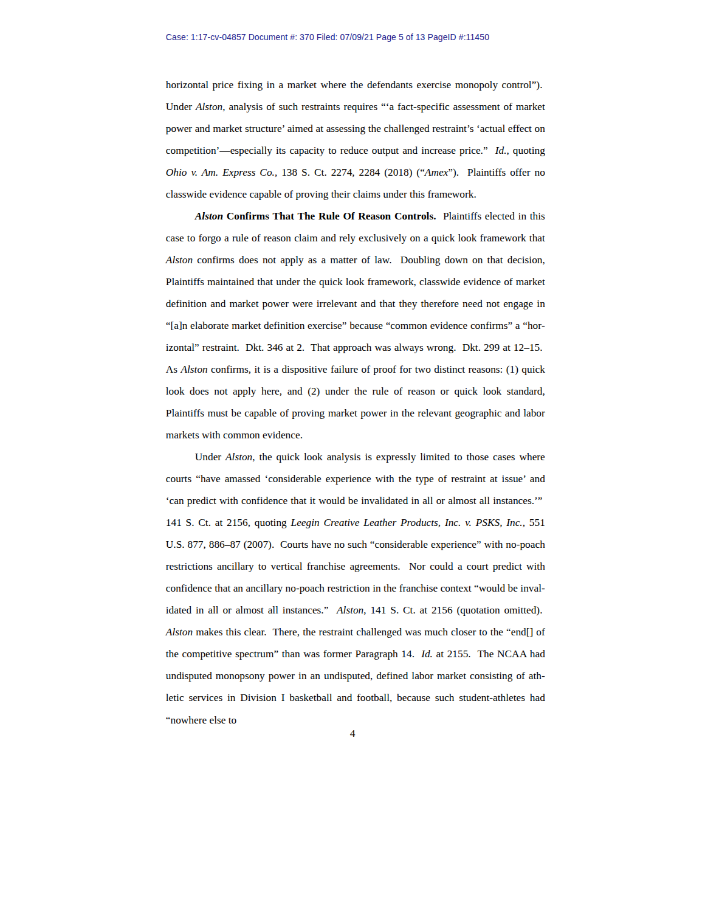Case: 1:17-cv-04857 Document #: 370 Filed: 07/09/21 Page 5 of 13 PageID #:11450
horizontal price fixing in a market where the defendants exercise monopoly control”). Under Alston, analysis of such restraints requires “‘a fact-specific assessment of market power and market structure’ aimed at assessing the challenged restraint’s ‘actual effect on competition’—especially its capacity to reduce output and increase price.” Id., quoting Ohio v. Am. Express Co., 138 S. Ct. 2274, 2284 (2018) (“Amex”). Plaintiffs offer no classwide evidence capable of proving their claims under this framework.
Alston Confirms That The Rule Of Reason Controls. Plaintiffs elected in this case to forgo a rule of reason claim and rely exclusively on a quick look framework that Alston confirms does not apply as a matter of law. Doubling down on that decision, Plaintiffs maintained that under the quick look framework, classwide evidence of market definition and market power were irrelevant and that they therefore need not engage in “[a]n elaborate market definition exercise” because “common evidence confirms” a “horizontal” restraint. Dkt. 346 at 2. That approach was always wrong. Dkt. 299 at 12–15. As Alston confirms, it is a dispositive failure of proof for two distinct reasons: (1) quick look does not apply here, and (2) under the rule of reason or quick look standard, Plaintiffs must be capable of proving market power in the relevant geographic and labor markets with common evidence.
Under Alston, the quick look analysis is expressly limited to those cases where courts “have amassed ‘considerable experience with the type of restraint at issue’ and ‘can predict with confidence that it would be invalidated in all or almost all instances.’” 141 S. Ct. at 2156, quoting Leegin Creative Leather Products, Inc. v. PSKS, Inc., 551 U.S. 877, 886–87 (2007). Courts have no such “considerable experience” with no-poach restrictions ancillary to vertical franchise agreements. Nor could a court predict with confidence that an ancillary no-poach restriction in the franchise context “would be invalidated in all or almost all instances.” Alston, 141 S. Ct. at 2156 (quotation omitted). Alston makes this clear. There, the restraint challenged was much closer to the “end[] of the competitive spectrum” than was former Paragraph 14. Id. at 2155. The NCAA had undisputed monopsony power in an undisputed, defined labor market consisting of athletic services in Division I basketball and football, because such student-athletes had “nowhere else to
4